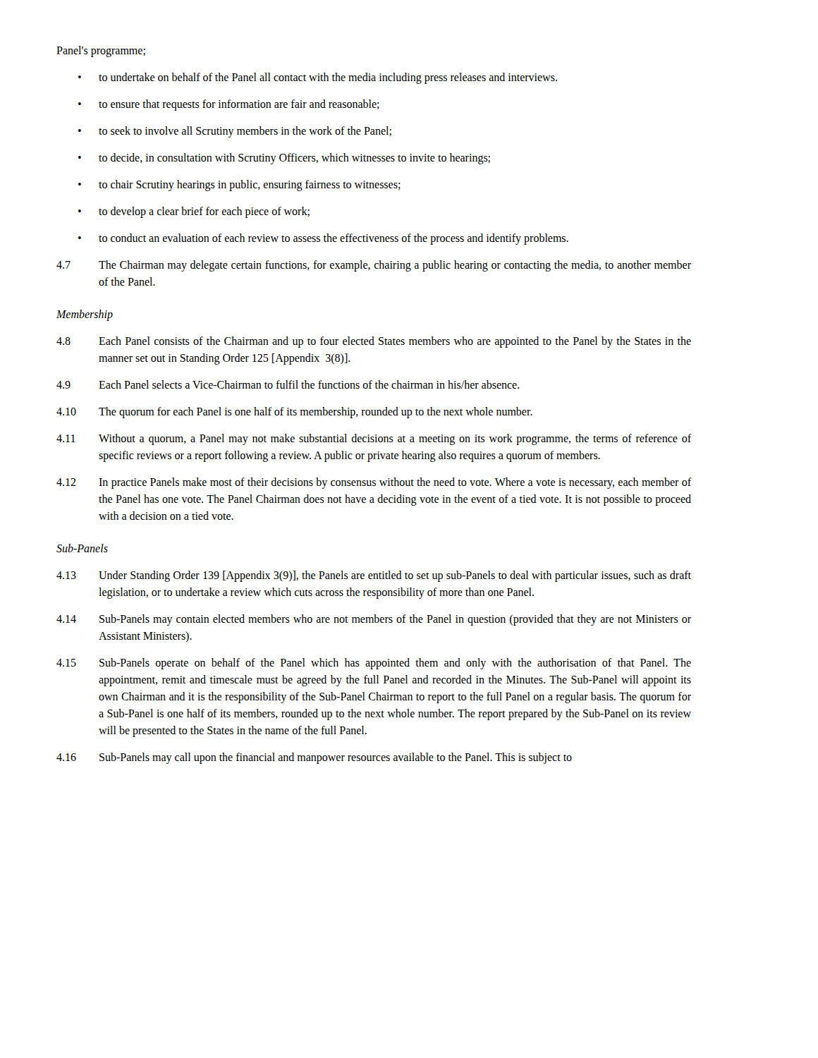Panel's programme;
to undertake on behalf of the Panel all contact with the media including press releases and interviews.
to ensure that requests for information are fair and reasonable;
to seek to involve all Scrutiny members in the work of the Panel;
to decide, in consultation with Scrutiny Officers, which witnesses to invite to hearings;
to chair Scrutiny hearings in public, ensuring fairness to witnesses;
to develop a clear brief for each piece of work;
to conduct an evaluation of each review to assess the effectiveness of the process and identify problems.
4.7
The Chairman may delegate certain functions, for example, chairing a public hearing or contacting the media, to another member of the Panel.
Membership
4.8
Each Panel consists of the Chairman and up to four elected States members who are appointed to the Panel by the States in the manner set out in Standing Order 125 [Appendix 3(8)].
4.9
Each Panel selects a Vice-Chairman to fulfil the functions of the chairman in his/her absence.
4.10
The quorum for each Panel is one half of its membership, rounded up to the next whole number.
4.11
Without a quorum, a Panel may not make substantial decisions at a meeting on its work programme, the terms of reference of specific reviews or a report following a review. A public or private hearing also requires a quorum of members.
4.12
In practice Panels make most of their decisions by consensus without the need to vote. Where a vote is necessary, each member of the Panel has one vote. The Panel Chairman does not have a deciding vote in the event of a tied vote. It is not possible to proceed with a decision on a tied vote.
Sub-Panels
4.13
Under Standing Order 139 [Appendix 3(9)], the Panels are entitled to set up sub-Panels to deal with particular issues, such as draft legislation, or to undertake a review which cuts across the responsibility of more than one Panel.
4.14
Sub-Panels may contain elected members who are not members of the Panel in question (provided that they are not Ministers or Assistant Ministers).
4.15
Sub-Panels operate on behalf of the Panel which has appointed them and only with the authorisation of that Panel. The appointment, remit and timescale must be agreed by the full Panel and recorded in the Minutes. The Sub-Panel will appoint its own Chairman and it is the responsibility of the Sub-Panel Chairman to report to the full Panel on a regular basis. The quorum for a Sub-Panel is one half of its members, rounded up to the next whole number. The report prepared by the Sub-Panel on its review will be presented to the States in the name of the full Panel.
4.16
Sub-Panels may call upon the financial and manpower resources available to the Panel. This is subject to